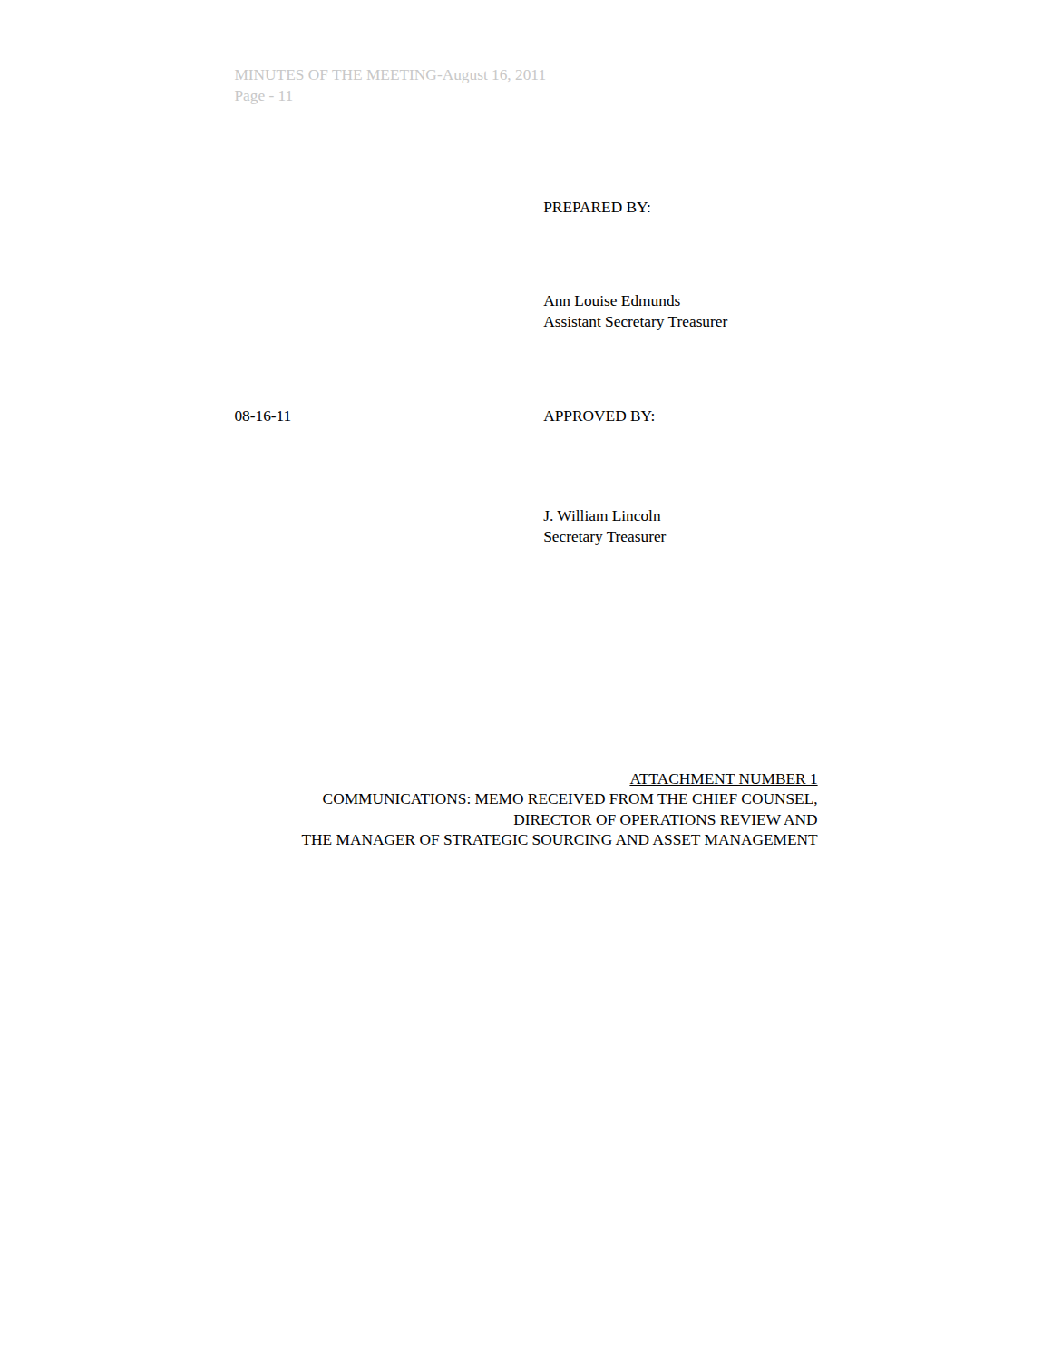MINUTES OF THE MEETING-August 16, 2011 Page - 11
PREPARED BY:
Ann Louise Edmunds
Assistant Secretary Treasurer
08-16-11 APPROVED BY:
J. William Lincoln
Secretary Treasurer
ATTACHMENT NUMBER 1
COMMUNICATIONS: MEMO RECEIVED FROM THE CHIEF COUNSEL,
DIRECTOR OF OPERATIONS REVIEW AND
THE MANAGER OF STRATEGIC SOURCING AND ASSET MANAGEMENT